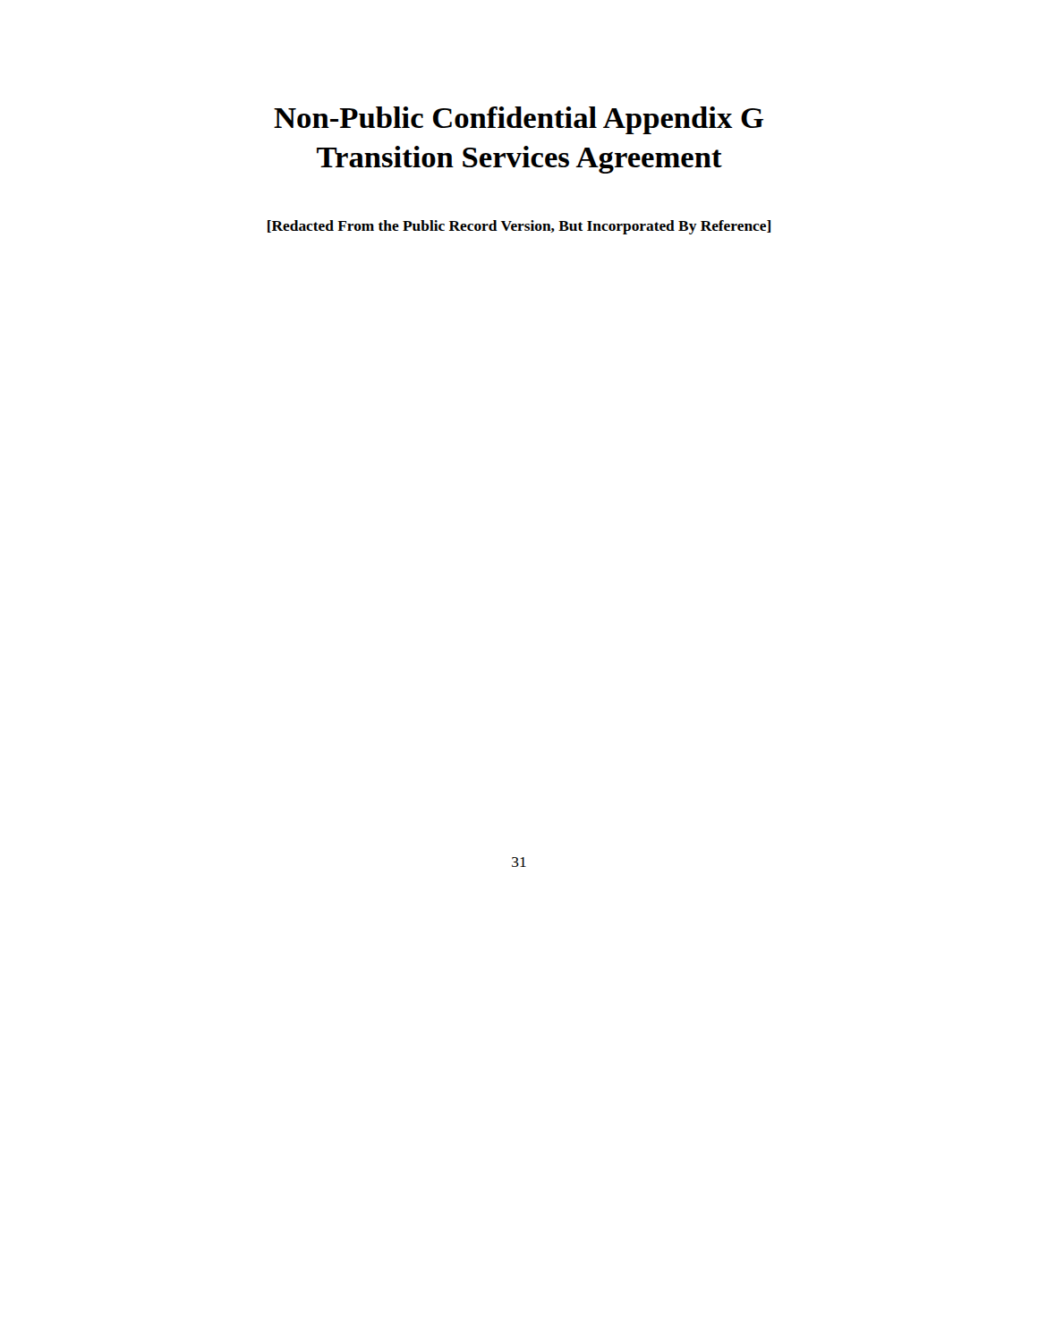Non-Public Confidential Appendix G Transition Services Agreement
[Redacted From the Public Record Version, But Incorporated By Reference]
31